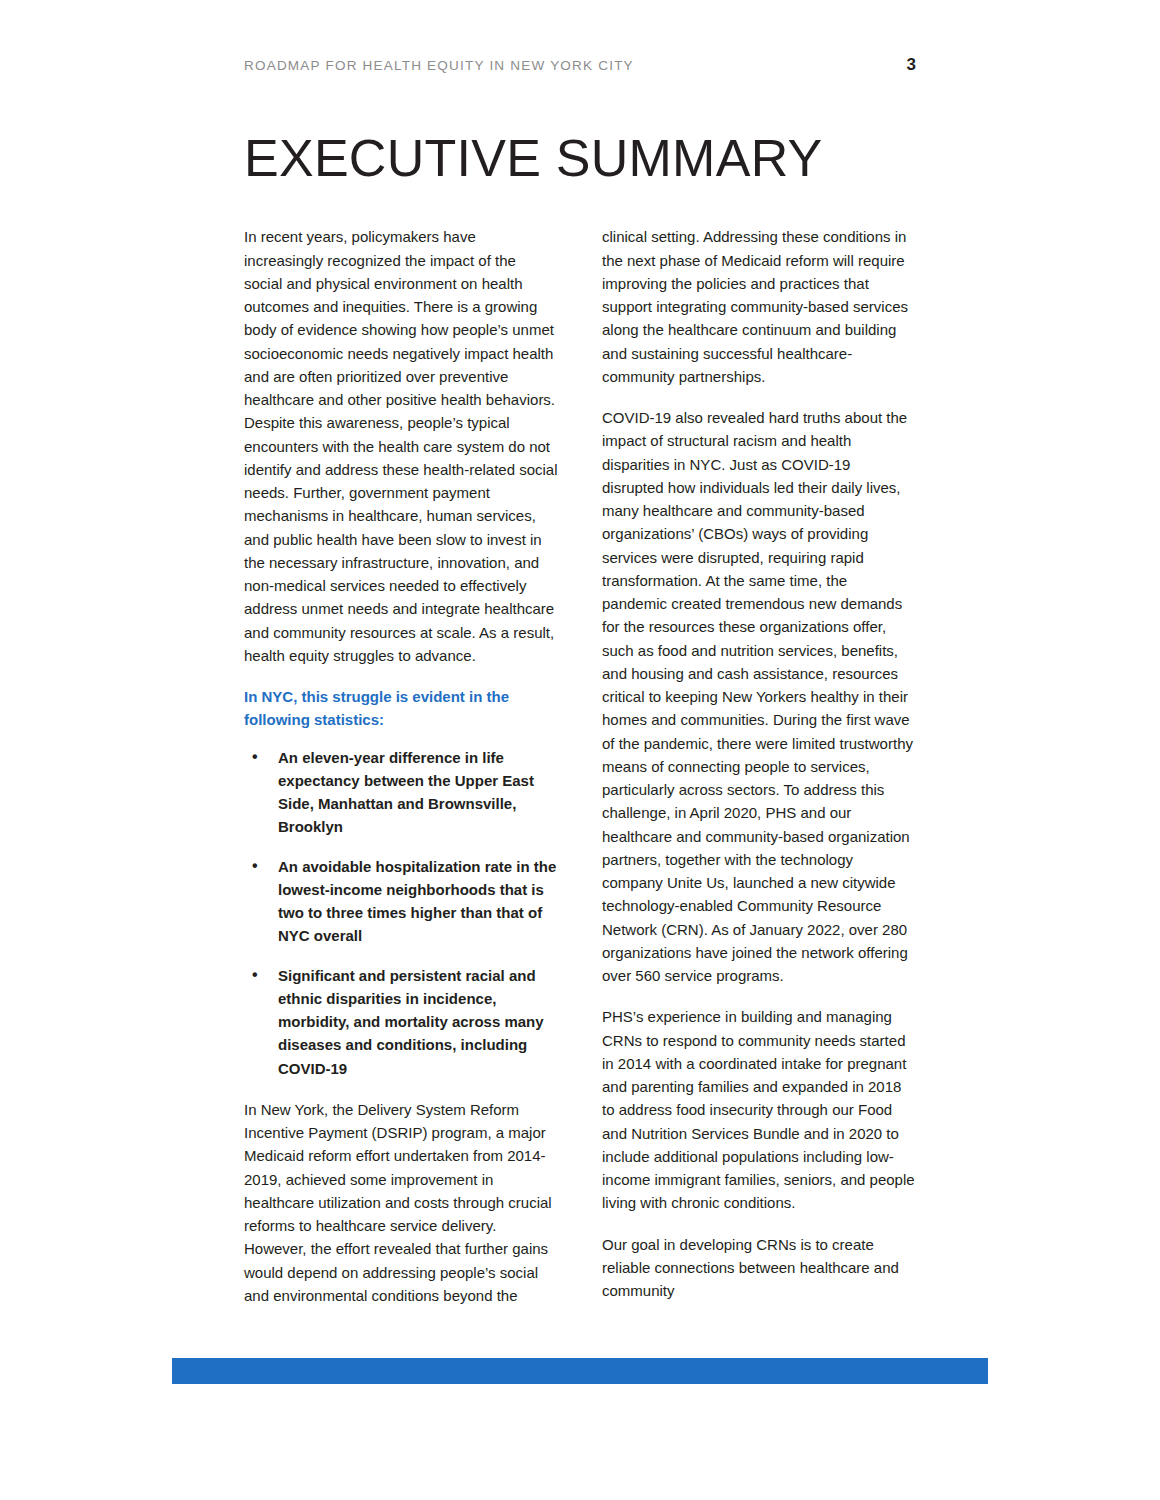Roadmap for Health Equity in New York City
3
EXECUTIVE SUMMARY
In recent years, policymakers have increasingly recognized the impact of the social and physical environment on health outcomes and inequities. There is a growing body of evidence showing how people’s unmet socioeconomic needs negatively impact health and are often prioritized over preventive healthcare and other positive health behaviors. Despite this awareness, people’s typical encounters with the health care system do not identify and address these health-related social needs. Further, government payment mechanisms in healthcare, human services, and public health have been slow to invest in the necessary infrastructure, innovation, and non-medical services needed to effectively address unmet needs and integrate healthcare and community resources at scale. As a result, health equity struggles to advance.
In NYC, this struggle is evident in the following statistics:
An eleven-year difference in life expectancy between the Upper East Side, Manhattan and Brownsville, Brooklyn
An avoidable hospitalization rate in the lowest-income neighborhoods that is two to three times higher than that of NYC overall
Significant and persistent racial and ethnic disparities in incidence, morbidity, and mortality across many diseases and conditions, including COVID-19
In New York, the Delivery System Reform Incentive Payment (DSRIP) program, a major Medicaid reform effort undertaken from 2014-2019, achieved some improvement in healthcare utilization and costs through crucial reforms to healthcare service delivery. However, the effort revealed that further gains would depend on addressing people’s social and environmental conditions beyond the clinical setting. Addressing these conditions in the next phase of Medicaid reform will require improving the policies and practices that support integrating community-based services along the healthcare continuum and building and sustaining successful healthcare-community partnerships.
COVID-19 also revealed hard truths about the impact of structural racism and health disparities in NYC. Just as COVID-19 disrupted how individuals led their daily lives, many healthcare and community-based organizations’ (CBOs) ways of providing services were disrupted, requiring rapid transformation. At the same time, the pandemic created tremendous new demands for the resources these organizations offer, such as food and nutrition services, benefits, and housing and cash assistance, resources critical to keeping New Yorkers healthy in their homes and communities. During the first wave of the pandemic, there were limited trustworthy means of connecting people to services, particularly across sectors. To address this challenge, in April 2020, PHS and our healthcare and community-based organization partners, together with the technology company Unite Us, launched a new citywide technology-enabled Community Resource Network (CRN). As of January 2022, over 280 organizations have joined the network offering over 560 service programs.
PHS’s experience in building and managing CRNs to respond to community needs started in 2014 with a coordinated intake for pregnant and parenting families and expanded in 2018 to address food insecurity through our Food and Nutrition Services Bundle and in 2020 to include additional populations including low-income immigrant families, seniors, and people living with chronic conditions.
Our goal in developing CRNs is to create reliable connections between healthcare and community